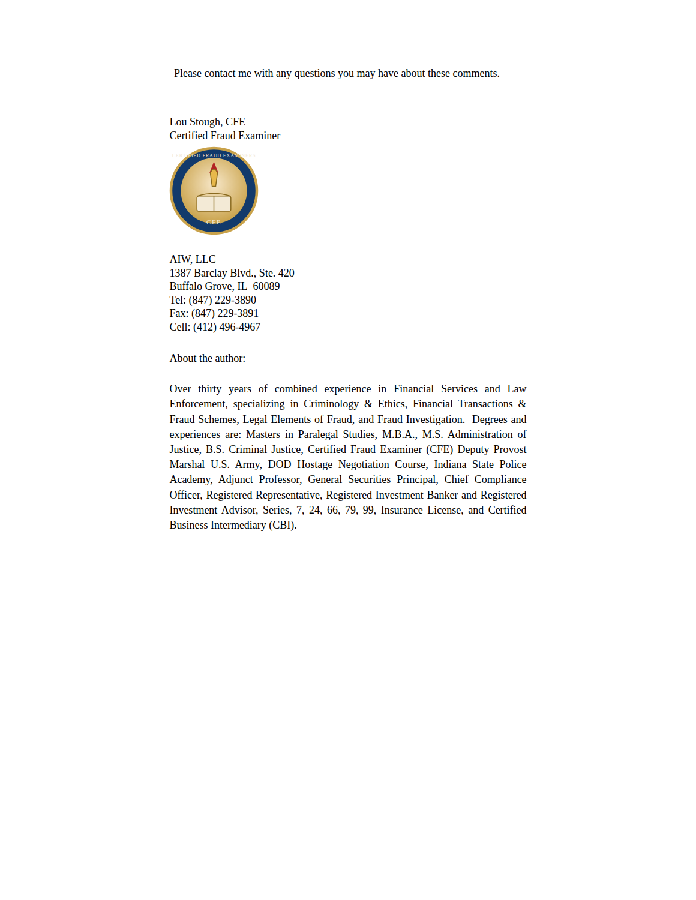Please contact me with any questions you may have about these comments.
Lou Stough, CFE
Certified Fraud Examiner
AIW, LLC
1387 Barclay Blvd., Ste. 420
Buffalo Grove, IL 60089
Tel: (847) 229-3890
Fax: (847) 229-3891
Cell: (412) 496-4967
About the author:
Over thirty years of combined experience in Financial Services and Law Enforcement, specializing in Criminology & Ethics, Financial Transactions & Fraud Schemes, Legal Elements of Fraud, and Fraud Investigation. Degrees and experiences are: Masters in Paralegal Studies, M.B.A., M.S. Administration of Justice, B.S. Criminal Justice, Certified Fraud Examiner (CFE) Deputy Provost Marshal U.S. Army, DOD Hostage Negotiation Course, Indiana State Police Academy, Adjunct Professor, General Securities Principal, Chief Compliance Officer, Registered Representative, Registered Investment Banker and Registered Investment Advisor, Series, 7, 24, 66, 79, 99, Insurance License, and Certified Business Intermediary (CBI).